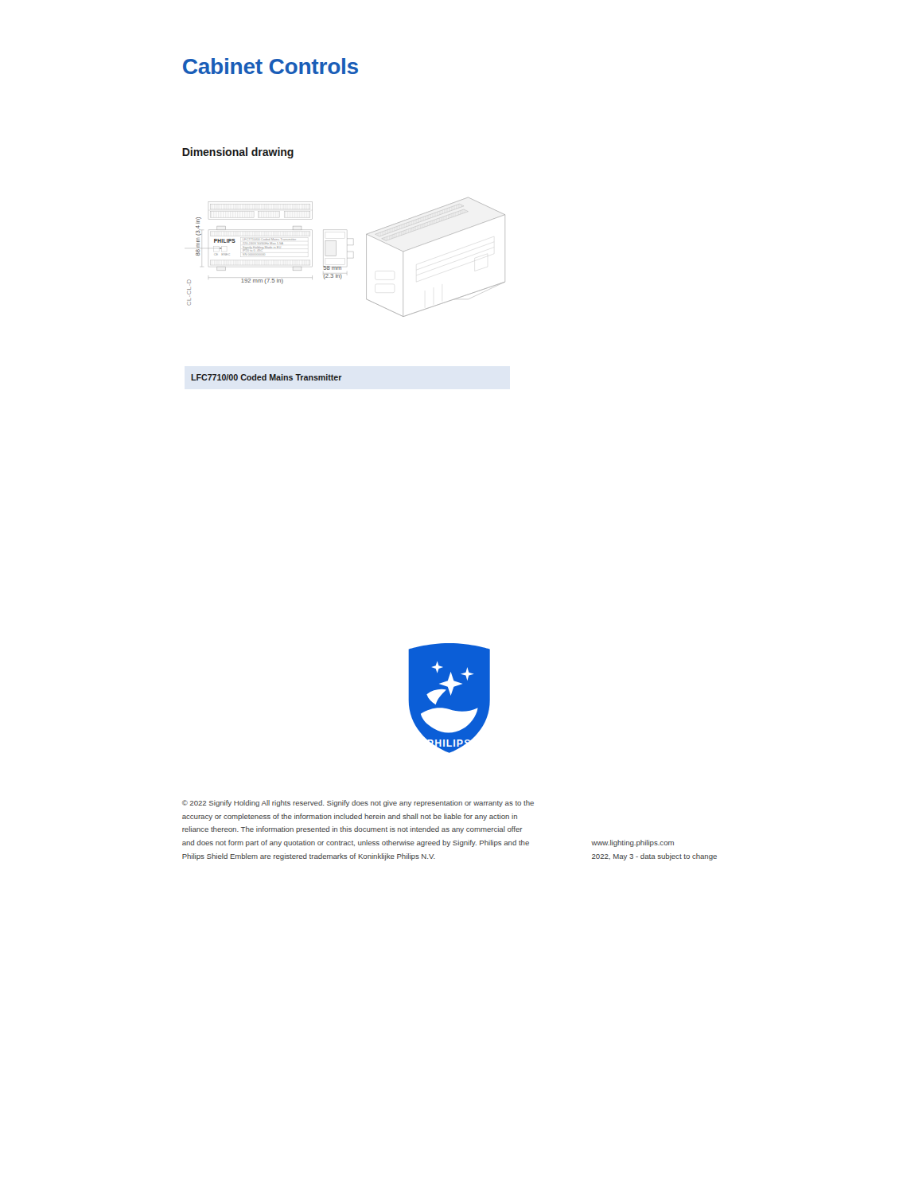Cabinet Controls
Dimensional drawing
CL-CL-D PHILIPS LFC7710/00 Coded Mains Transmitter 220-240V 50/60Hz Max 1.5A Signify Holding Made in EU IP20 ta 0..45C SN 0000000000 CE ENEC 88 mm (3.4 in) 192 mm (7.5 in) 58 mm (2.3 in)
LFC7710/00 Coded Mains Transmitter
PHILIPS
© 2022 Signify Holding All rights reserved. Signify does not give any representation or warranty as to the accuracy or completeness of the information included herein and shall not be liable for any action in reliance thereon. The information presented in this document is not intended as any commercial offer and does not form part of any quotation or contract, unless otherwise agreed by Signify. Philips and the Philips Shield Emblem are registered trademarks of Koninklijke Philips N.V.
www.lighting.philips.com
2022, May 3 - data subject to change